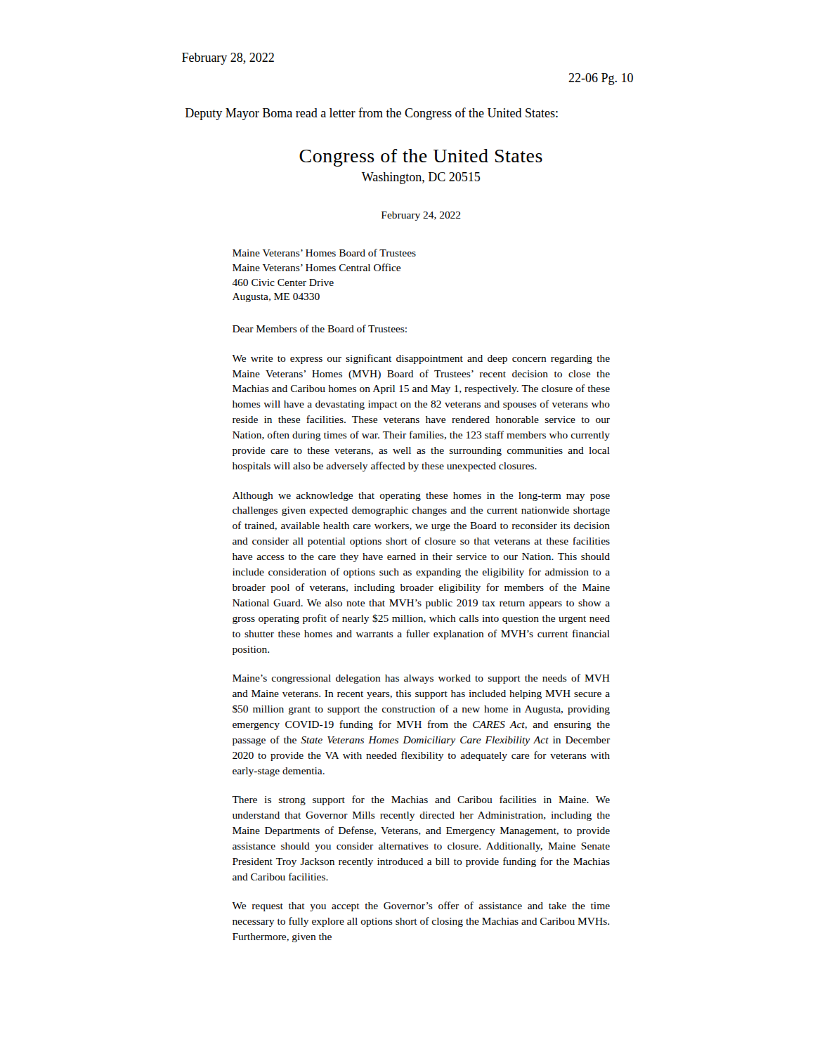February 28, 2022
22-06 Pg. 10
Deputy Mayor Boma read a letter from the Congress of the United States:
Congress of the United States
Washington, DC 20515
February 24, 2022
Maine Veterans’ Homes Board of Trustees
Maine Veterans’ Homes Central Office
460 Civic Center Drive
Augusta, ME 04330
Dear Members of the Board of Trustees:
We write to express our significant disappointment and deep concern regarding the Maine Veterans’ Homes (MVH) Board of Trustees’ recent decision to close the Machias and Caribou homes on April 15 and May 1, respectively. The closure of these homes will have a devastating impact on the 82 veterans and spouses of veterans who reside in these facilities. These veterans have rendered honorable service to our Nation, often during times of war. Their families, the 123 staff members who currently provide care to these veterans, as well as the surrounding communities and local hospitals will also be adversely affected by these unexpected closures.
Although we acknowledge that operating these homes in the long-term may pose challenges given expected demographic changes and the current nationwide shortage of trained, available health care workers, we urge the Board to reconsider its decision and consider all potential options short of closure so that veterans at these facilities have access to the care they have earned in their service to our Nation. This should include consideration of options such as expanding the eligibility for admission to a broader pool of veterans, including broader eligibility for members of the Maine National Guard. We also note that MVH’s public 2019 tax return appears to show a gross operating profit of nearly $25 million, which calls into question the urgent need to shutter these homes and warrants a fuller explanation of MVH’s current financial position.
Maine’s congressional delegation has always worked to support the needs of MVH and Maine veterans. In recent years, this support has included helping MVH secure a $50 million grant to support the construction of a new home in Augusta, providing emergency COVID-19 funding for MVH from the CARES Act, and ensuring the passage of the State Veterans Homes Domiciliary Care Flexibility Act in December 2020 to provide the VA with needed flexibility to adequately care for veterans with early-stage dementia.
There is strong support for the Machias and Caribou facilities in Maine. We understand that Governor Mills recently directed her Administration, including the Maine Departments of Defense, Veterans, and Emergency Management, to provide assistance should you consider alternatives to closure. Additionally, Maine Senate President Troy Jackson recently introduced a bill to provide funding for the Machias and Caribou facilities.
We request that you accept the Governor’s offer of assistance and take the time necessary to fully explore all options short of closing the Machias and Caribou MVHs. Furthermore, given the